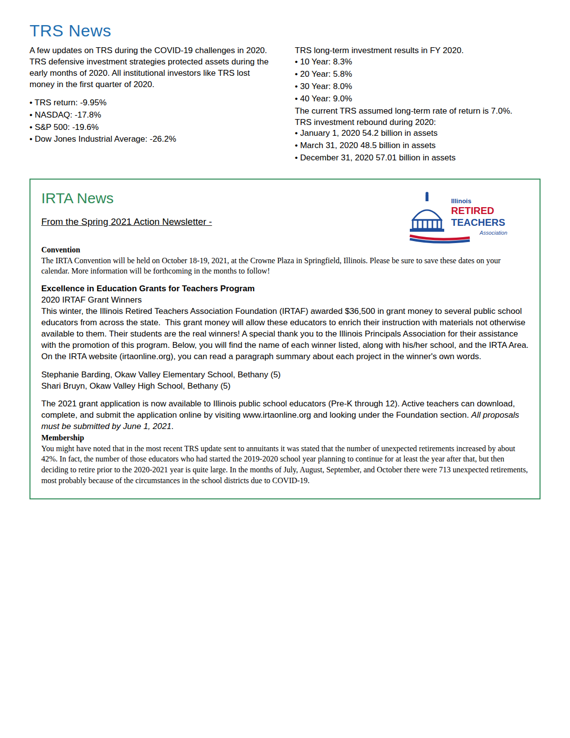TRS News
A few updates on TRS during the COVID-19 challenges in 2020. TRS defensive investment strategies protected assets during the early months of 2020. All institutional investors like TRS lost money in the first quarter of 2020.
• TRS return: -9.95%
• NASDAQ: -17.8%
• S&P 500: -19.6%
• Dow Jones Industrial Average: -26.2%
TRS long-term investment results in FY 2020.
• 10 Year: 8.3%
• 20 Year: 5.8%
• 30 Year: 8.0%
• 40 Year: 9.0%
The current TRS assumed long-term rate of return is 7.0%.
TRS investment rebound during 2020:
• January 1, 2020 54.2 billion in assets
• March 31, 2020 48.5 billion in assets
• December 31, 2020 57.01 billion in assets
IRTA News
From the Spring 2021 Action Newsletter -
Illinois RETIRED TEACHERS Association
Convention
The IRTA Convention will be held on October 18-19, 2021, at the Crowne Plaza in Springfield, Illinois. Please be sure to save these dates on your calendar. More information will be forthcoming in the months to follow!
Excellence in Education Grants for Teachers Program
2020 IRTAF Grant Winners
This winter, the Illinois Retired Teachers Association Foundation (IRTAF) awarded $36,500 in grant money to several public school educators from across the state. This grant money will allow these educators to enrich their instruction with materials not otherwise available to them. Their students are the real winners! A special thank you to the Illinois Principals Association for their assistance with the promotion of this program. Below, you will find the name of each winner listed, along with his/her school, and the IRTA Area. On the IRTA website (irtaonline.org), you can read a paragraph summary about each project in the winner's own words.
Stephanie Barding, Okaw Valley Elementary School, Bethany (5)
Shari Bruyn, Okaw Valley High School, Bethany (5)
The 2021 grant application is now available to Illinois public school educators (Pre-K through 12). Active teachers can download, complete, and submit the application online by visiting www.irtaonline.org and looking under the Foundation section. All proposals must be submitted by June 1, 2021.
Membership
You might have noted that in the most recent TRS update sent to annuitants it was stated that the number of unexpected retirements increased by about 42%. In fact, the number of those educators who had started the 2019-2020 school year planning to continue for at least the year after that, but then deciding to retire prior to the 2020-2021 year is quite large. In the months of July, August, September, and October there were 713 unexpected retirements, most probably because of the circumstances in the school districts due to COVID-19.